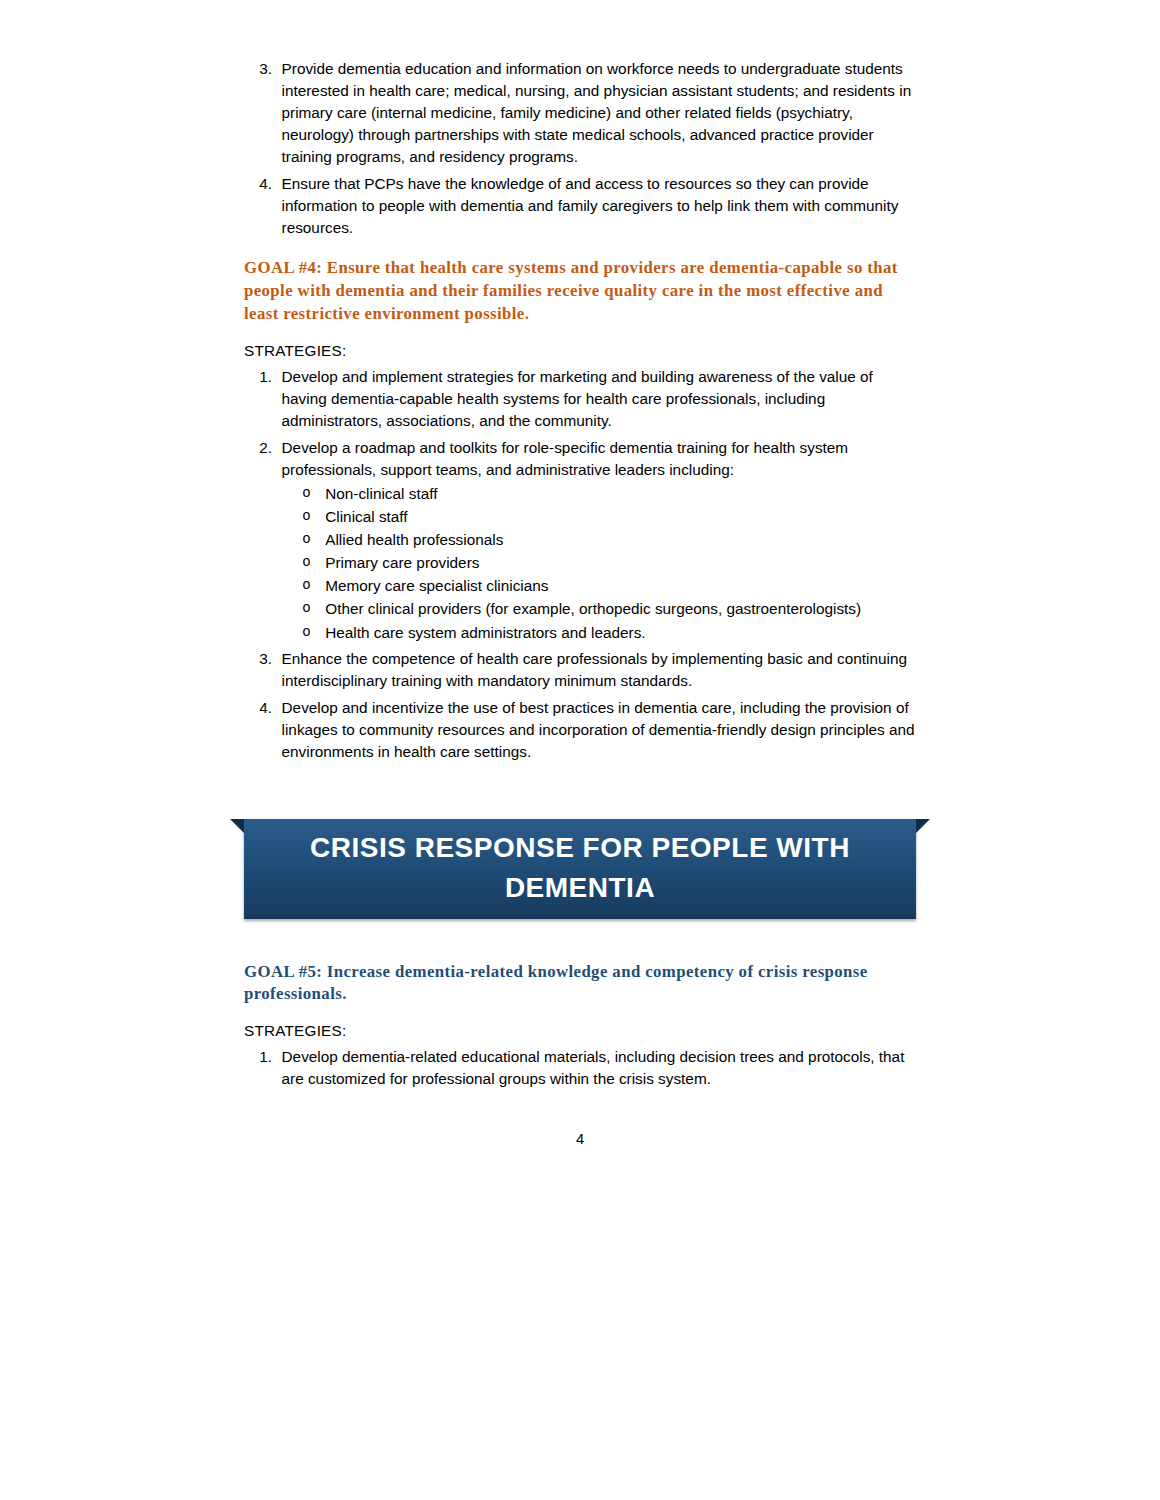Provide dementia education and information on workforce needs to undergraduate students interested in health care; medical, nursing, and physician assistant students; and residents in primary care (internal medicine, family medicine) and other related fields (psychiatry, neurology) through partnerships with state medical schools, advanced practice provider training programs, and residency programs.
Ensure that PCPs have the knowledge of and access to resources so they can provide information to people with dementia and family caregivers to help link them with community resources.
GOAL #4: Ensure that health care systems and providers are dementia-capable so that people with dementia and their families receive quality care in the most effective and least restrictive environment possible.
STRATEGIES:
Develop and implement strategies for marketing and building awareness of the value of having dementia-capable health systems for health care professionals, including administrators, associations, and the community.
Develop a roadmap and toolkits for role-specific dementia training for health system professionals, support teams, and administrative leaders including:
Non-clinical staff
Clinical staff
Allied health professionals
Primary care providers
Memory care specialist clinicians
Other clinical providers (for example, orthopedic surgeons, gastroenterologists)
Health care system administrators and leaders.
Enhance the competence of health care professionals by implementing basic and continuing interdisciplinary training with mandatory minimum standards.
Develop and incentivize the use of best practices in dementia care, including the provision of linkages to community resources and incorporation of dementia-friendly design principles and environments in health care settings.
CRISIS RESPONSE FOR PEOPLE WITH DEMENTIA
GOAL #5: Increase dementia-related knowledge and competency of crisis response professionals.
STRATEGIES:
Develop dementia-related educational materials, including decision trees and protocols, that are customized for professional groups within the crisis system.
4